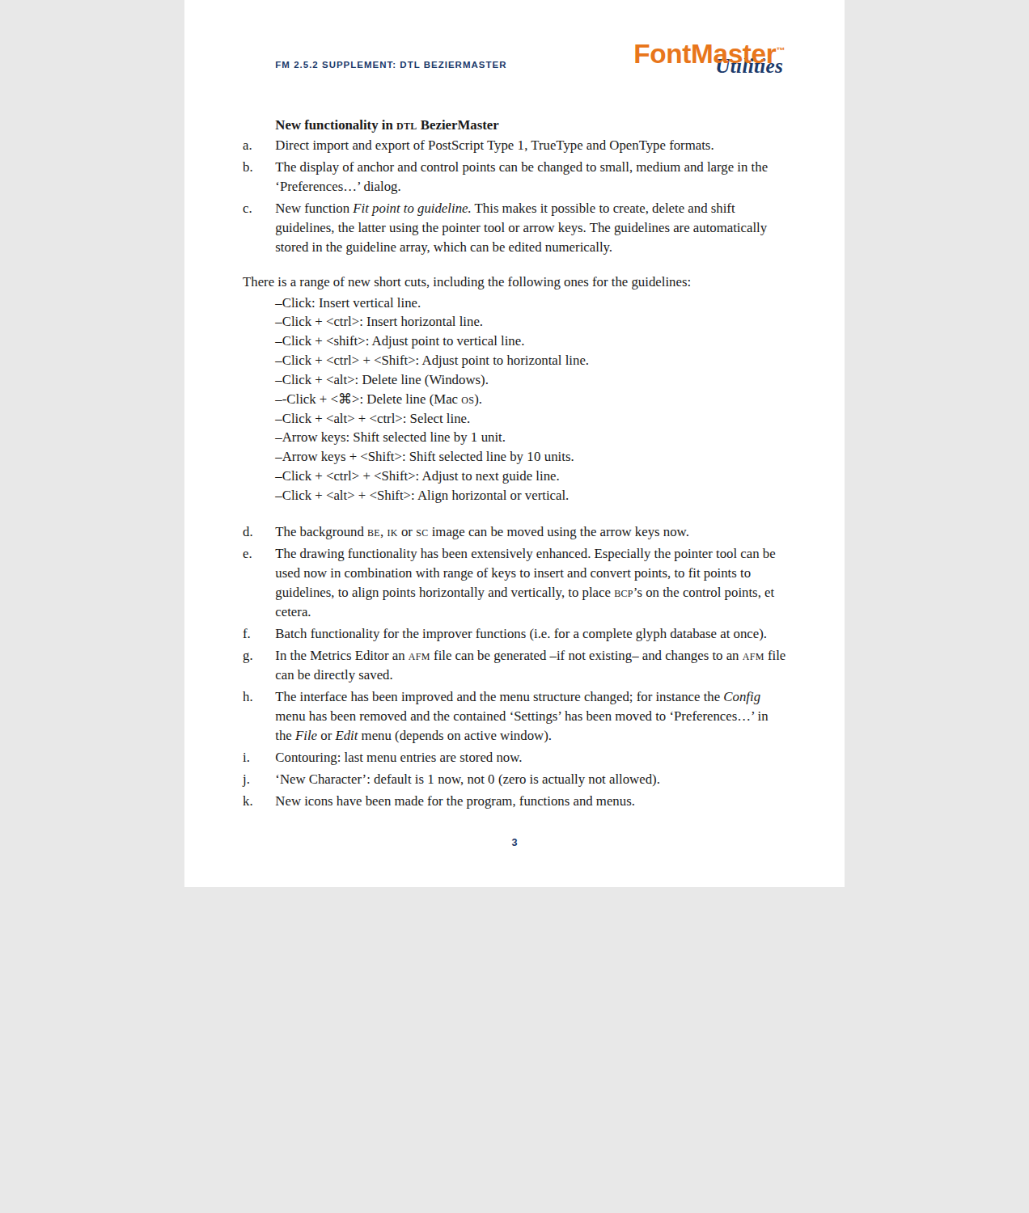FM 2.5.2 Supplement: DTL BezierMaster
FontMaster™ Utilities
New functionality in dtl BezierMaster
a. Direct import and export of PostScript Type 1, TrueType and OpenType formats.
b. The display of anchor and control points can be changed to small, medium and large in the ‘Preferences…’ dialog.
c. New function Fit point to guideline. This makes it possible to create, delete and shift guidelines, the latter using the pointer tool or arrow keys. The guidelines are automatically stored in the guideline array, which can be edited numerically.
There is a range of new short cuts, including the following ones for the guidelines:
–Click: Insert vertical line.
–Click + <ctrl>: Insert horizontal line.
–Click + <shift>: Adjust point to vertical line.
–Click + <ctrl> + <Shift>: Adjust point to horizontal line.
–Click + <alt>: Delete line (Windows).
–-Click + <⌘>: Delete line (Mac os).
–Click + <alt> + <ctrl>: Select line.
–Arrow keys: Shift selected line by 1 unit.
–Arrow keys + <Shift>: Shift selected line by 10 units.
–Click + <ctrl> + <Shift>: Adjust to next guide line.
–Click + <alt> + <Shift>: Align horizontal or vertical.
d. The background be, ik or sc image can be moved using the arrow keys now.
e. The drawing functionality has been extensively enhanced. Especially the pointer tool can be used now in combination with range of keys to insert and convert points, to fit points to guidelines, to align points horizontally and vertically, to place bcp’s on the control points, et cetera.
f. Batch functionality for the improver functions (i.e. for a complete glyph database at once).
g. In the Metrics Editor an afm file can be generated –if not existing– and changes to an afm file can be directly saved.
h. The interface has been improved and the menu structure changed; for instance the Config menu has been removed and the contained ‘Settings’ has been moved to ‘Preferences…’ in the File or Edit menu (depends on active window).
i. Contouring: last menu entries are stored now.
j.‘New Character’: default is 1 now, not 0 (zero is actually not allowed).
k. New icons have been made for the program, functions and menus.
3